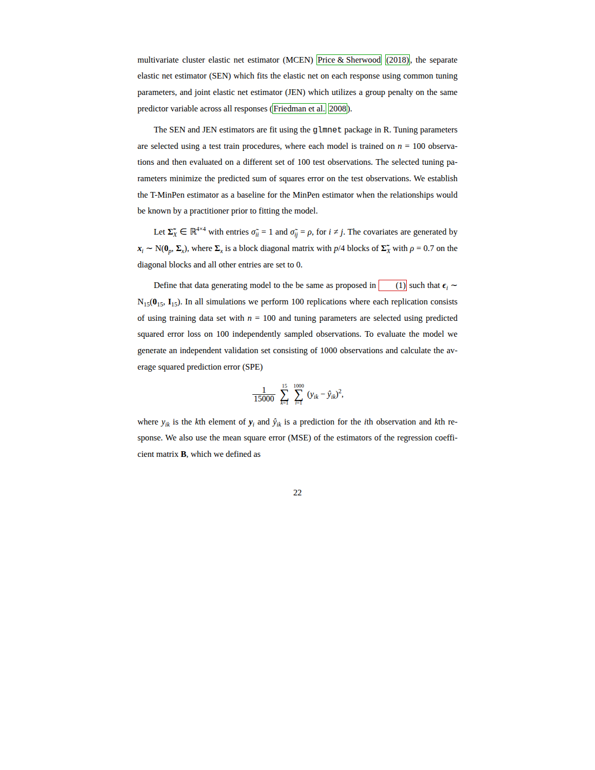multivariate cluster elastic net estimator (MCEN) Price & Sherwood (2018), the separate elastic net estimator (SEN) which fits the elastic net on each response using common tuning parameters, and joint elastic net estimator (JEN) which utilizes a group penalty on the same predictor variable across all responses (Friedman et al. 2008).
The SEN and JEN estimators are fit using the glmnet package in R. Tuning parameters are selected using a test train procedures, where each model is trained on n = 100 observations and then evaluated on a different set of 100 test observations. The selected tuning parameters minimize the predicted sum of squares error on the test observations. We establish the T-MinPen estimator as a baseline for the MinPen estimator when the relationships would be known by a practitioner prior to fitting the model.
Let Σ̃X ∈ ℝ4×4 with entries σ̃ii = 1 and σ̃ij = ρ, for i ≠ j. The covariates are generated by xi ∼ N(0p, Σx), where Σx is a block diagonal matrix with p/4 blocks of Σ̃X with ρ = 0.7 on the diagonal blocks and all other entries are set to 0.
Define that data generating model to the be same as proposed in (1) such that ϵi ∼ N15(015, I15). In all simulations we perform 100 replications where each replication consists of using training data set with n = 100 and tuning parameters are selected using predicted squared error loss on 100 independently sampled observations. To evaluate the model we generate an independent validation set consisting of 1000 observations and calculate the average squared prediction error (SPE)
115000 15∑k=1 1000∑i=1 (yik − ŷik)2,
where yik is the kth element of yi and ŷik is a prediction for the ith observation and kth response. We also use the mean square error (MSE) of the estimators of the regression coefficient matrix B, which we defined as
22